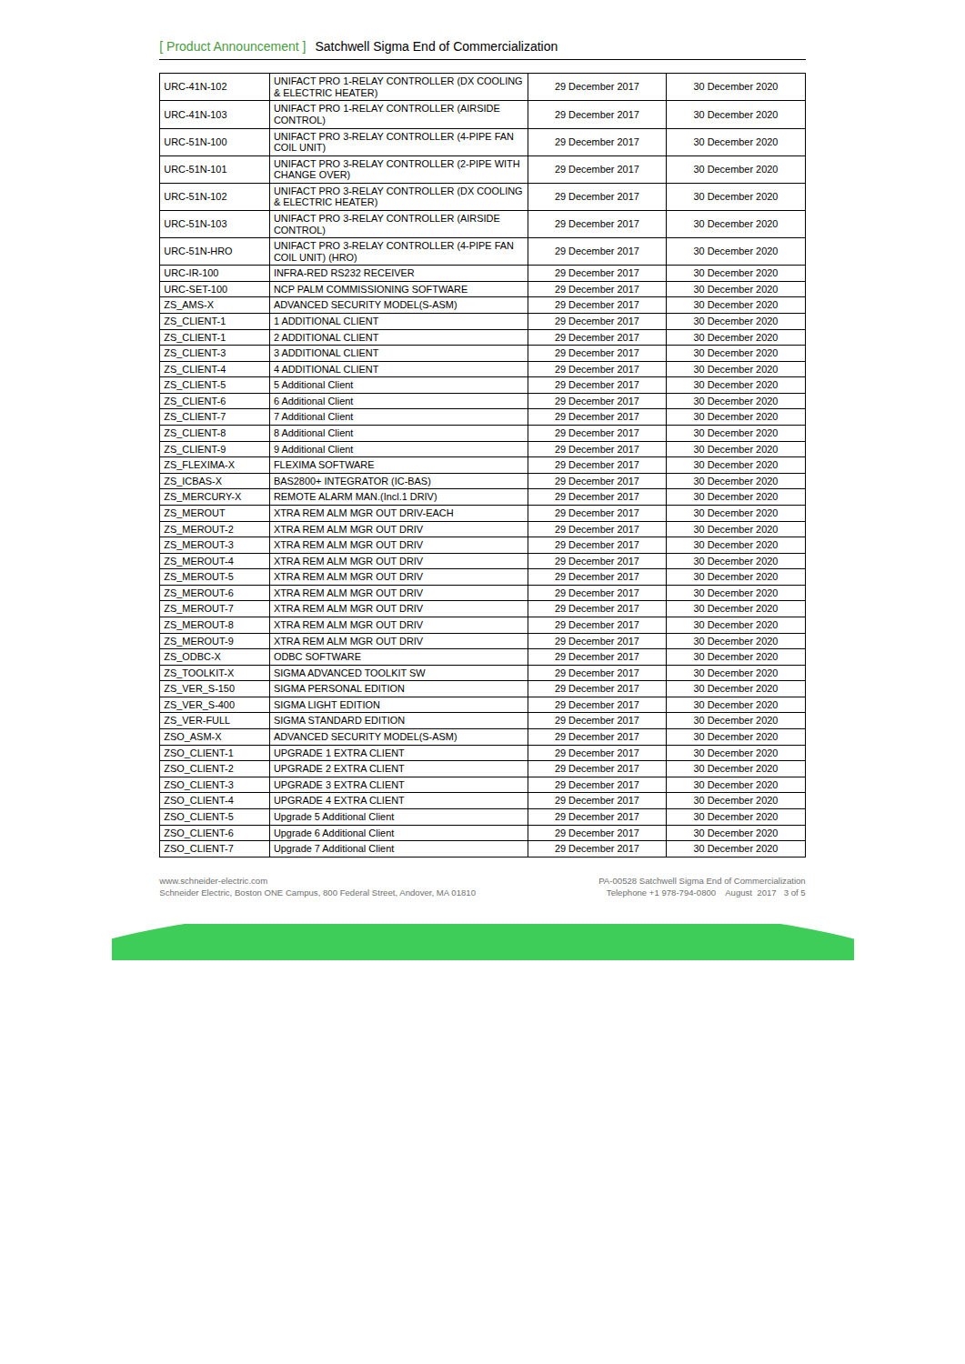[ Product Announcement ] Satchwell Sigma End of Commercialization
| URC-41N-102 | UNIFACT PRO 1-RELAY CONTROLLER (DX COOLING & ELECTRIC HEATER) | 29 December 2017 | 30 December 2020 |
| URC-41N-103 | UNIFACT PRO 1-RELAY CONTROLLER (AIRSIDE CONTROL) | 29 December 2017 | 30 December 2020 |
| URC-51N-100 | UNIFACT PRO 3-RELAY CONTROLLER (4-PIPE FAN COIL UNIT) | 29 December 2017 | 30 December 2020 |
| URC-51N-101 | UNIFACT PRO 3-RELAY CONTROLLER (2-PIPE WITH CHANGE OVER) | 29 December 2017 | 30 December 2020 |
| URC-51N-102 | UNIFACT PRO 3-RELAY CONTROLLER (DX COOLING & ELECTRIC HEATER) | 29 December 2017 | 30 December 2020 |
| URC-51N-103 | UNIFACT PRO 3-RELAY CONTROLLER (AIRSIDE CONTROL) | 29 December 2017 | 30 December 2020 |
| URC-51N-HRO | UNIFACT PRO 3-RELAY CONTROLLER (4-PIPE FAN COIL UNIT) (HRO) | 29 December 2017 | 30 December 2020 |
| URC-IR-100 | INFRA-RED RS232 RECEIVER | 29 December 2017 | 30 December 2020 |
| URC-SET-100 | NCP PALM COMMISSIONING SOFTWARE | 29 December 2017 | 30 December 2020 |
| ZS_AMS-X | ADVANCED SECURITY MODEL(S-ASM) | 29 December 2017 | 30 December 2020 |
| ZS_CLIENT-1 | 1 ADDITIONAL CLIENT | 29 December 2017 | 30 December 2020 |
| ZS_CLIENT-1 | 2 ADDITIONAL CLIENT | 29 December 2017 | 30 December 2020 |
| ZS_CLIENT-3 | 3 ADDITIONAL CLIENT | 29 December 2017 | 30 December 2020 |
| ZS_CLIENT-4 | 4 ADDITIONAL CLIENT | 29 December 2017 | 30 December 2020 |
| ZS_CLIENT-5 | 5 Additional Client | 29 December 2017 | 30 December 2020 |
| ZS_CLIENT-6 | 6 Additional Client | 29 December 2017 | 30 December 2020 |
| ZS_CLIENT-7 | 7 Additional Client | 29 December 2017 | 30 December 2020 |
| ZS_CLIENT-8 | 8 Additional Client | 29 December 2017 | 30 December 2020 |
| ZS_CLIENT-9 | 9 Additional Client | 29 December 2017 | 30 December 2020 |
| ZS_FLEXIMA-X | FLEXIMA SOFTWARE | 29 December 2017 | 30 December 2020 |
| ZS_ICBAS-X | BAS2800+ INTEGRATOR (IC-BAS) | 29 December 2017 | 30 December 2020 |
| ZS_MERCURY-X | REMOTE ALARM MAN.(Incl.1 DRIV) | 29 December 2017 | 30 December 2020 |
| ZS_MEROUT | XTRA REM ALM MGR OUT DRIV-EACH | 29 December 2017 | 30 December 2020 |
| ZS_MEROUT-2 | XTRA REM ALM MGR OUT DRIV | 29 December 2017 | 30 December 2020 |
| ZS_MEROUT-3 | XTRA REM ALM MGR OUT DRIV | 29 December 2017 | 30 December 2020 |
| ZS_MEROUT-4 | XTRA REM ALM MGR OUT DRIV | 29 December 2017 | 30 December 2020 |
| ZS_MEROUT-5 | XTRA REM ALM MGR OUT DRIV | 29 December 2017 | 30 December 2020 |
| ZS_MEROUT-6 | XTRA REM ALM MGR OUT DRIV | 29 December 2017 | 30 December 2020 |
| ZS_MEROUT-7 | XTRA REM ALM MGR OUT DRIV | 29 December 2017 | 30 December 2020 |
| ZS_MEROUT-8 | XTRA REM ALM MGR OUT DRIV | 29 December 2017 | 30 December 2020 |
| ZS_MEROUT-9 | XTRA REM ALM MGR OUT DRIV | 29 December 2017 | 30 December 2020 |
| ZS_ODBC-X | ODBC SOFTWARE | 29 December 2017 | 30 December 2020 |
| ZS_TOOLKIT-X | SIGMA ADVANCED TOOLKIT SW | 29 December 2017 | 30 December 2020 |
| ZS_VER_S-150 | SIGMA PERSONAL EDITION | 29 December 2017 | 30 December 2020 |
| ZS_VER_S-400 | SIGMA LIGHT EDITION | 29 December 2017 | 30 December 2020 |
| ZS_VER-FULL | SIGMA STANDARD EDITION | 29 December 2017 | 30 December 2020 |
| ZSO_ASM-X | ADVANCED SECURITY MODEL(S-ASM) | 29 December 2017 | 30 December 2020 |
| ZSO_CLIENT-1 | UPGRADE 1 EXTRA CLIENT | 29 December 2017 | 30 December 2020 |
| ZSO_CLIENT-2 | UPGRADE 2 EXTRA CLIENT | 29 December 2017 | 30 December 2020 |
| ZSO_CLIENT-3 | UPGRADE 3 EXTRA CLIENT | 29 December 2017 | 30 December 2020 |
| ZSO_CLIENT-4 | UPGRADE 4 EXTRA CLIENT | 29 December 2017 | 30 December 2020 |
| ZSO_CLIENT-5 | Upgrade 5 Additional Client | 29 December 2017 | 30 December 2020 |
| ZSO_CLIENT-6 | Upgrade 6 Additional Client | 29 December 2017 | 30 December 2020 |
| ZSO_CLIENT-7 | Upgrade 7 Additional Client | 29 December 2017 | 30 December 2020 |
www.schneider-electric.com
Schneider Electric, Boston ONE Campus, 800 Federal Street, Andover, MA 01810
PA-00528 Satchwell Sigma End of Commercialization
Telephone +1 978-794-0800 August 2017 3 of 5